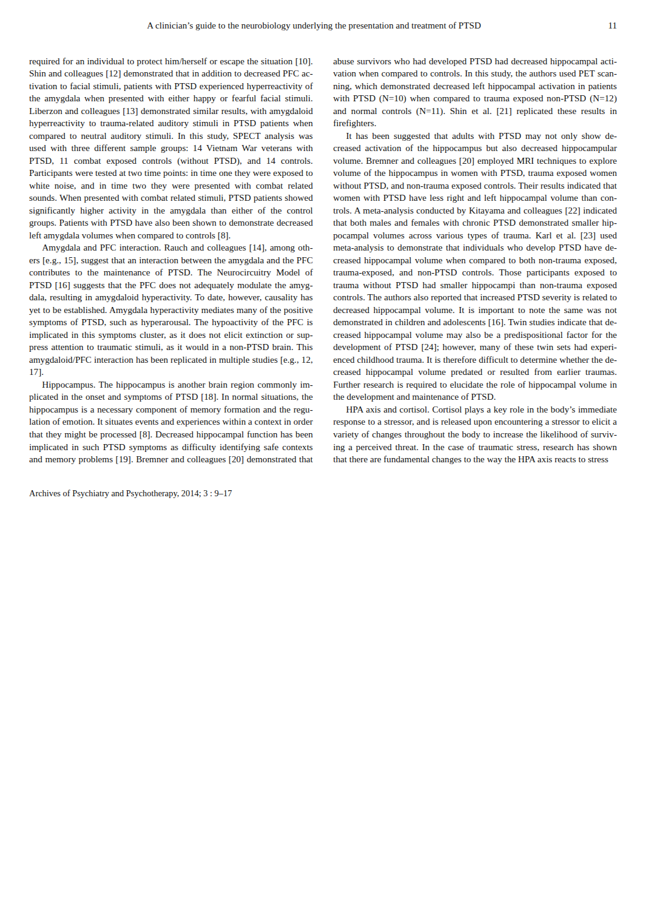A clinician’s guide to the neurobiology underlying the presentation and treatment of PTSD 11
required for an individual to protect him/herself or escape the situation [10]. Shin and colleagues [12] demonstrated that in addition to decreased PFC activation to facial stimuli, patients with PTSD experienced hyperreactivity of the amygdala when presented with either happy or fearful facial stimuli. Liberzon and colleagues [13] demonstrated similar results, with amygdaloid hyperreactivity to trauma-related auditory stimuli in PTSD patients when compared to neutral auditory stimuli. In this study, SPECT analysis was used with three different sample groups: 14 Vietnam War veterans with PTSD, 11 combat exposed controls (without PTSD), and 14 controls. Participants were tested at two time points: in time one they were exposed to white noise, and in time two they were presented with combat related sounds. When presented with combat related stimuli, PTSD patients showed significantly higher activity in the amygdala than either of the control groups. Patients with PTSD have also been shown to demonstrate decreased left amygdala volumes when compared to controls [8].
Amygdala and PFC interaction. Rauch and colleagues [14], among others [e.g., 15], suggest that an interaction between the amygdala and the PFC contributes to the maintenance of PTSD. The Neurocircuitry Model of PTSD [16] suggests that the PFC does not adequately modulate the amygdala, resulting in amygdaloid hyperactivity. To date, however, causality has yet to be established. Amygdala hyperactivity mediates many of the positive symptoms of PTSD, such as hyperarousal. The hypoactivity of the PFC is implicated in this symptoms cluster, as it does not elicit extinction or suppress attention to traumatic stimuli, as it would in a non-PTSD brain. This amygdaloid/PFC interaction has been replicated in multiple studies [e.g., 12, 17].
Hippocampus. The hippocampus is another brain region commonly implicated in the onset and symptoms of PTSD [18]. In normal situations, the hippocampus is a necessary component of memory formation and the regulation of emotion. It situates events and experiences within a context in order that they might be processed [8]. Decreased hippocampal function has been implicated in such PTSD symptoms as difficulty identifying safe contexts and memory problems [19]. Bremner and colleagues [20] demonstrated that abuse survivors who had developed PTSD had decreased hippocampal activation when compared to controls. In this study, the authors used PET scanning, which demonstrated decreased left hippocampal activation in patients with PTSD (N=10) when compared to trauma exposed non-PTSD (N=12) and normal controls (N=11). Shin et al. [21] replicated these results in firefighters.
It has been suggested that adults with PTSD may not only show decreased activation of the hippocampus but also decreased hippocampular volume. Bremner and colleagues [20] employed MRI techniques to explore volume of the hippocampus in women with PTSD, trauma exposed women without PTSD, and non-trauma exposed controls. Their results indicated that women with PTSD have less right and left hippocampal volume than controls. A meta-analysis conducted by Kitayama and colleagues [22] indicated that both males and females with chronic PTSD demonstrated smaller hippocampal volumes across various types of trauma. Karl et al. [23] used meta-analysis to demonstrate that individuals who develop PTSD have decreased hippocampal volume when compared to both non-trauma exposed, trauma-exposed, and non-PTSD controls. Those participants exposed to trauma without PTSD had smaller hippocampi than non-trauma exposed controls. The authors also reported that increased PTSD severity is related to decreased hippocampal volume. It is important to note the same was not demonstrated in children and adolescents [16]. Twin studies indicate that decreased hippocampal volume may also be a predispositional factor for the development of PTSD [24]; however, many of these twin sets had experienced childhood trauma. It is therefore difficult to determine whether the decreased hippocampal volume predated or resulted from earlier traumas. Further research is required to elucidate the role of hippocampal volume in the development and maintenance of PTSD.
HPA axis and cortisol. Cortisol plays a key role in the body’s immediate response to a stressor, and is released upon encountering a stressor to elicit a variety of changes throughout the body to increase the likelihood of surviving a perceived threat. In the case of traumatic stress, research has shown that there are fundamental changes to the way the HPA axis reacts to stress
Archives of Psychiatry and Psychotherapy, 2014; 3 : 9–17